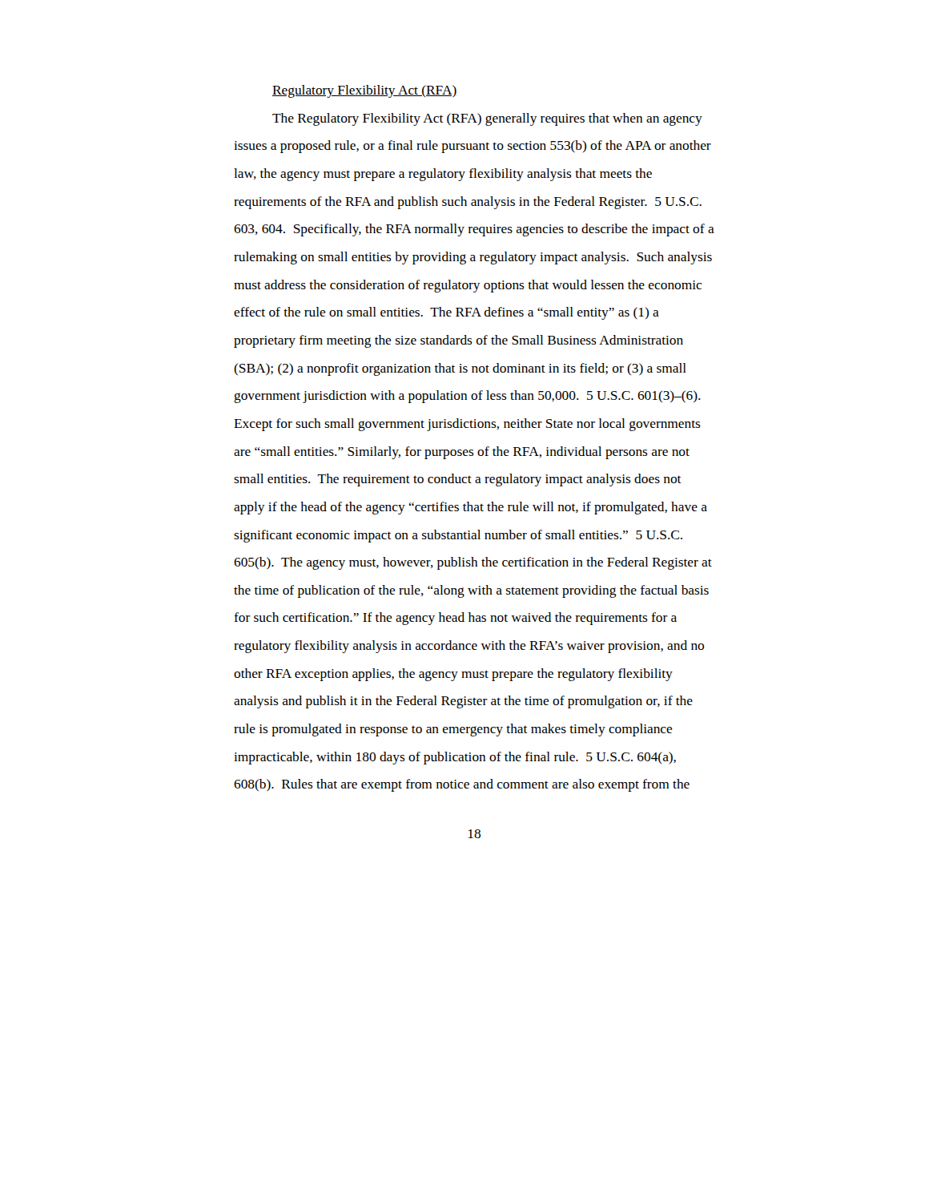Regulatory Flexibility Act (RFA)
The Regulatory Flexibility Act (RFA) generally requires that when an agency issues a proposed rule, or a final rule pursuant to section 553(b) of the APA or another law, the agency must prepare a regulatory flexibility analysis that meets the requirements of the RFA and publish such analysis in the Federal Register. 5 U.S.C. 603, 604. Specifically, the RFA normally requires agencies to describe the impact of a rulemaking on small entities by providing a regulatory impact analysis. Such analysis must address the consideration of regulatory options that would lessen the economic effect of the rule on small entities. The RFA defines a “small entity” as (1) a proprietary firm meeting the size standards of the Small Business Administration (SBA); (2) a nonprofit organization that is not dominant in its field; or (3) a small government jurisdiction with a population of less than 50,000. 5 U.S.C. 601(3)–(6). Except for such small government jurisdictions, neither State nor local governments are “small entities.” Similarly, for purposes of the RFA, individual persons are not small entities. The requirement to conduct a regulatory impact analysis does not apply if the head of the agency “certifies that the rule will not, if promulgated, have a significant economic impact on a substantial number of small entities.” 5 U.S.C. 605(b). The agency must, however, publish the certification in the Federal Register at the time of publication of the rule, “along with a statement providing the factual basis for such certification.” If the agency head has not waived the requirements for a regulatory flexibility analysis in accordance with the RFA’s waiver provision, and no other RFA exception applies, the agency must prepare the regulatory flexibility analysis and publish it in the Federal Register at the time of promulgation or, if the rule is promulgated in response to an emergency that makes timely compliance impracticable, within 180 days of publication of the final rule. 5 U.S.C. 604(a), 608(b). Rules that are exempt from notice and comment are also exempt from the
18